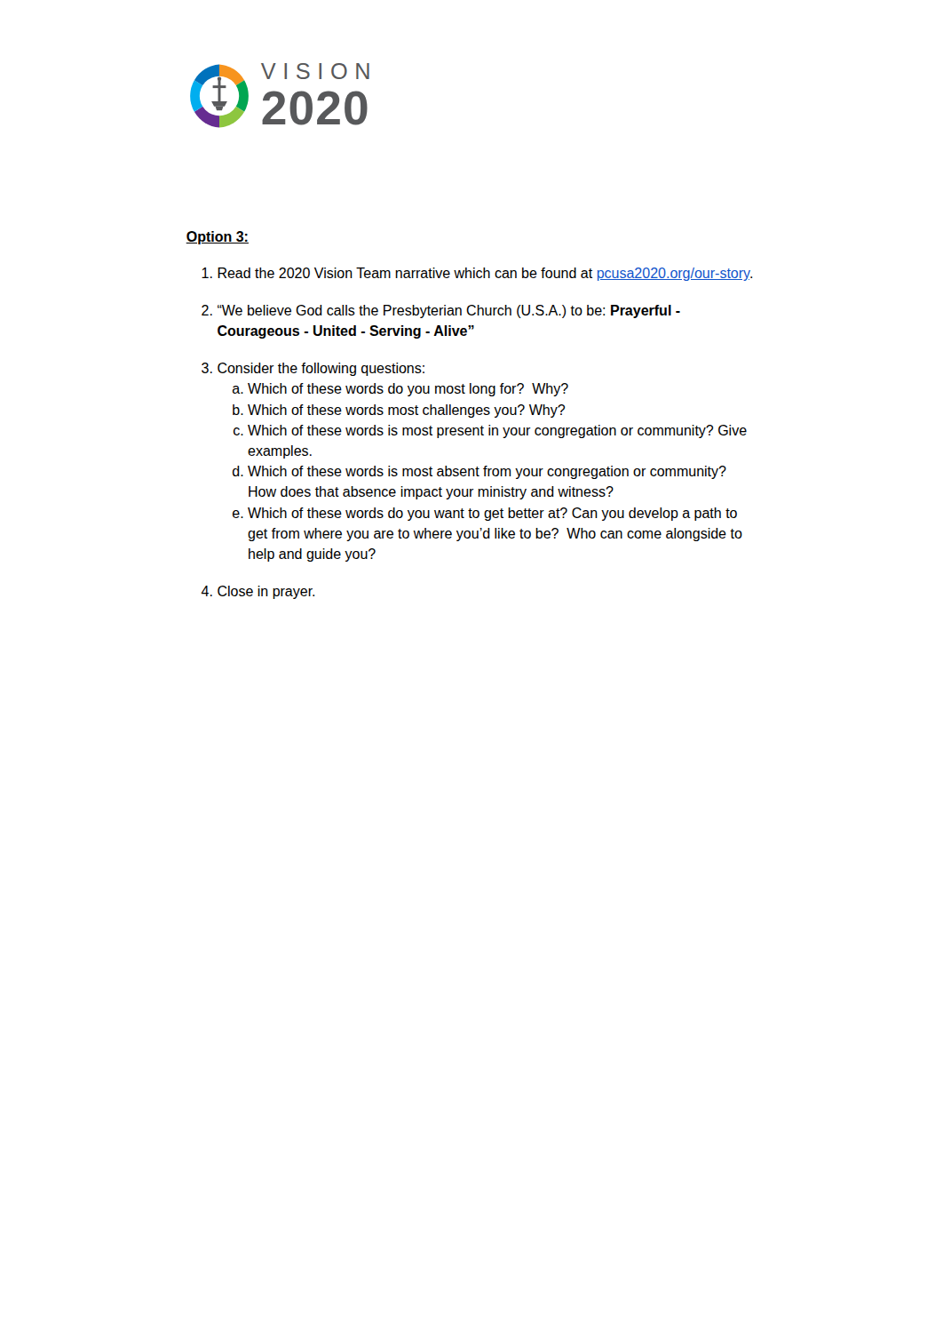VISION
2020
Option 3:
Read the 2020 Vision Team narrative which can be found at pcusa2020.org/our-story.
“We believe God calls the Presbyterian Church (U.S.A.) to be: Prayerful - Courageous - United - Serving - Alive”
Consider the following questions:
Which of these words do you most long for? Why?
Which of these words most challenges you? Why?
Which of these words is most present in your congregation or community? Give examples.
Which of these words is most absent from your congregation or community? How does that absence impact your ministry and witness?
Which of these words do you want to get better at? Can you develop a path to get from where you are to where you’d like to be? Who can come alongside to help and guide you?
Close in prayer.